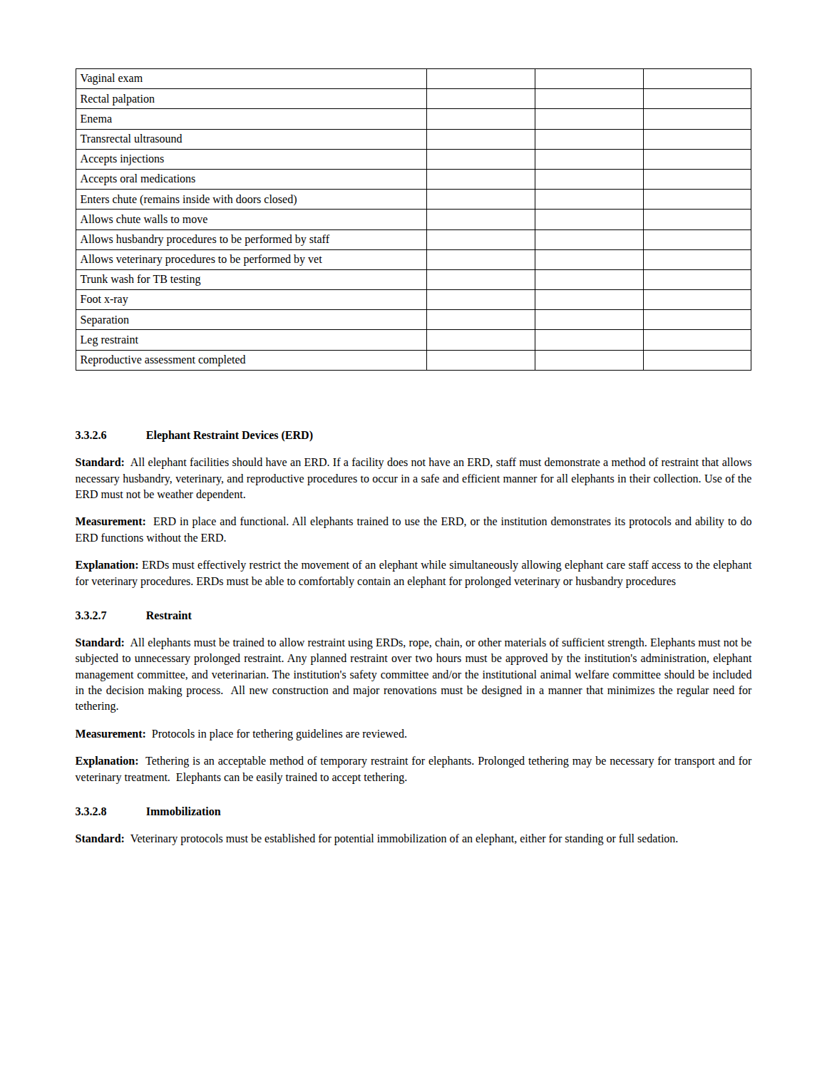| Vaginal exam | | | |
| Rectal palpation | | | |
| Enema | | | |
| Transrectal ultrasound | | | |
| Accepts injections | | | |
| Accepts oral medications | | | |
| Enters chute (remains inside with doors closed) | | | |
| Allows chute walls to move | | | |
| Allows husbandry procedures to be performed by staff | | | |
| Allows veterinary procedures to be performed by vet | | | |
| Trunk wash for TB testing | | | |
| Foot x-ray | | | |
| Separation | | | |
| Leg restraint | | | |
| Reproductive assessment completed | | | |
3.3.2.6 Elephant Restraint Devices (ERD)
Standard: All elephant facilities should have an ERD. If a facility does not have an ERD, staff must demonstrate a method of restraint that allows necessary husbandry, veterinary, and reproductive procedures to occur in a safe and efficient manner for all elephants in their collection. Use of the ERD must not be weather dependent.
Measurement: ERD in place and functional. All elephants trained to use the ERD, or the institution demonstrates its protocols and ability to do ERD functions without the ERD.
Explanation: ERDs must effectively restrict the movement of an elephant while simultaneously allowing elephant care staff access to the elephant for veterinary procedures. ERDs must be able to comfortably contain an elephant for prolonged veterinary or husbandry procedures
3.3.2.7 Restraint
Standard: All elephants must be trained to allow restraint using ERDs, rope, chain, or other materials of sufficient strength. Elephants must not be subjected to unnecessary prolonged restraint. Any planned restraint over two hours must be approved by the institution's administration, elephant management committee, and veterinarian. The institution's safety committee and/or the institutional animal welfare committee should be included in the decision making process. All new construction and major renovations must be designed in a manner that minimizes the regular need for tethering.
Measurement: Protocols in place for tethering guidelines are reviewed.
Explanation: Tethering is an acceptable method of temporary restraint for elephants. Prolonged tethering may be necessary for transport and for veterinary treatment. Elephants can be easily trained to accept tethering.
3.3.2.8 Immobilization
Standard: Veterinary protocols must be established for potential immobilization of an elephant, either for standing or full sedation.